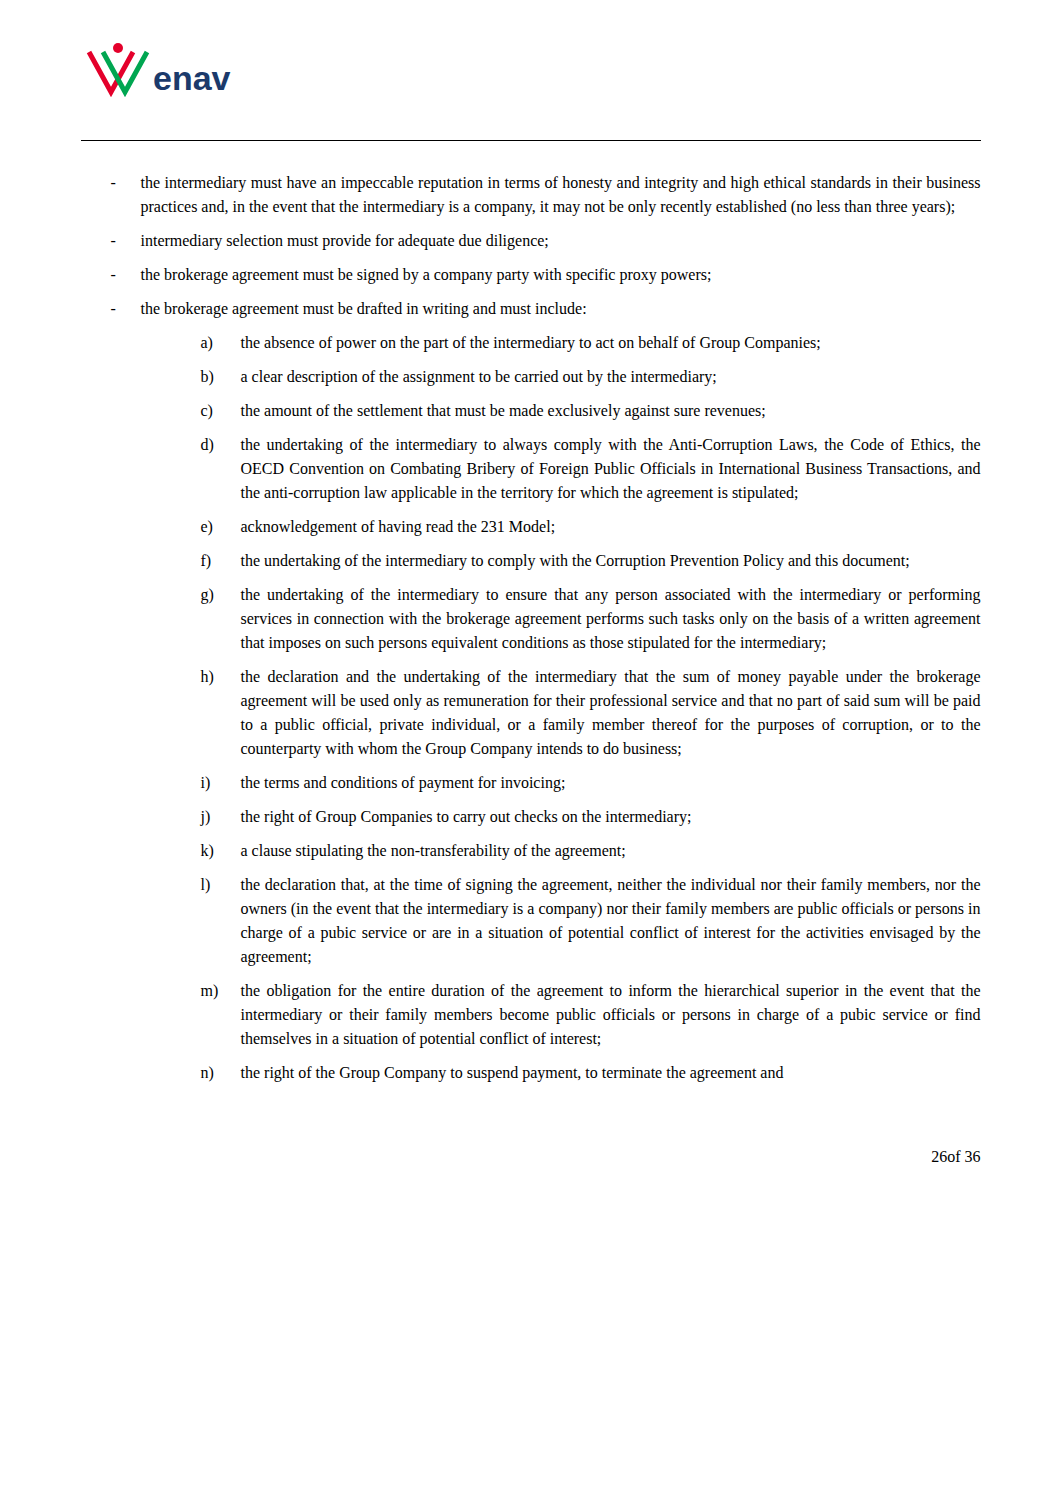enav
the intermediary must have an impeccable reputation in terms of honesty and integrity and high ethical standards in their business practices and, in the event that the intermediary is a company, it may not be only recently established (no less than three years);
intermediary selection must provide for adequate due diligence;
the brokerage agreement must be signed by a company party with specific proxy powers;
the brokerage agreement must be drafted in writing and must include:
the absence of power on the part of the intermediary to act on behalf of Group Companies;
a clear description of the assignment to be carried out by the intermediary;
the amount of the settlement that must be made exclusively against sure revenues;
the undertaking of the intermediary to always comply with the Anti-Corruption Laws, the Code of Ethics, the OECD Convention on Combating Bribery of Foreign Public Officials in International Business Transactions, and the anti-corruption law applicable in the territory for which the agreement is stipulated;
acknowledgement of having read the 231 Model;
the undertaking of the intermediary to comply with the Corruption Prevention Policy and this document;
the undertaking of the intermediary to ensure that any person associated with the intermediary or performing services in connection with the brokerage agreement performs such tasks only on the basis of a written agreement that imposes on such persons equivalent conditions as those stipulated for the intermediary;
the declaration and the undertaking of the intermediary that the sum of money payable under the brokerage agreement will be used only as remuneration for their professional service and that no part of said sum will be paid to a public official, private individual, or a family member thereof for the purposes of corruption, or to the counterparty with whom the Group Company intends to do business;
the terms and conditions of payment for invoicing;
the right of Group Companies to carry out checks on the intermediary;
a clause stipulating the non-transferability of the agreement;
the declaration that, at the time of signing the agreement, neither the individual nor their family members, nor the owners (in the event that the intermediary is a company) nor their family members are public officials or persons in charge of a pubic service or are in a situation of potential conflict of interest for the activities envisaged by the agreement;
the obligation for the entire duration of the agreement to inform the hierarchical superior in the event that the intermediary or their family members become public officials or persons in charge of a pubic service or find themselves in a situation of potential conflict of interest;
the right of the Group Company to suspend payment, to terminate the agreement and
26of 36